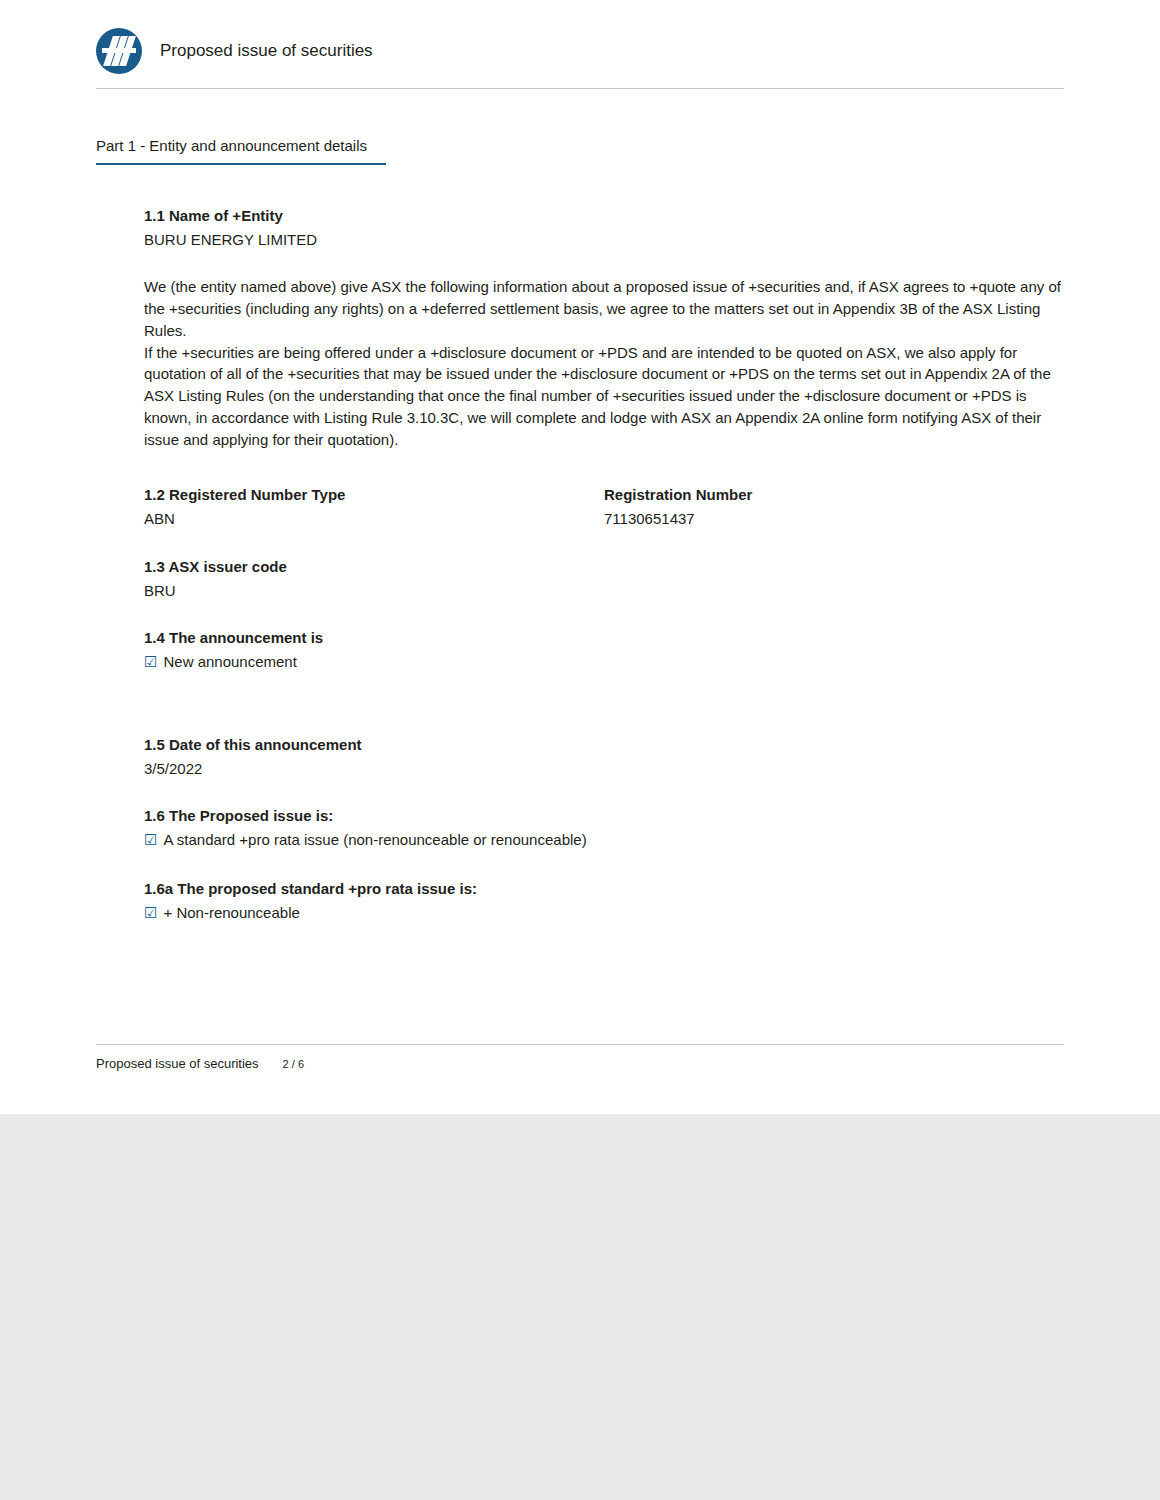Proposed issue of securities
Part 1 - Entity and announcement details
1.1 Name of +Entity
BURU ENERGY LIMITED
We (the entity named above) give ASX the following information about a proposed issue of +securities and, if ASX agrees to +quote any of the +securities (including any rights) on a +deferred settlement basis, we agree to the matters set out in Appendix 3B of the ASX Listing Rules.
If the +securities are being offered under a +disclosure document or +PDS and are intended to be quoted on ASX, we also apply for quotation of all of the +securities that may be issued under the +disclosure document or +PDS on the terms set out in Appendix 2A of the ASX Listing Rules (on the understanding that once the final number of +securities issued under the +disclosure document or +PDS is known, in accordance with Listing Rule 3.10.3C, we will complete and lodge with ASX an Appendix 2A online form notifying ASX of their issue and applying for their quotation).
1.2 Registered Number Type
ABN
Registration Number
71130651437
1.3 ASX issuer code
BRU
1.4 The announcement is
☑New announcement
1.5 Date of this announcement
3/5/2022
1.6 The Proposed issue is:
☑A standard +pro rata issue (non-renounceable or renounceable)
1.6a The proposed standard +pro rata issue is:
☑+ Non-renounceable
Proposed issue of securities 2 / 6